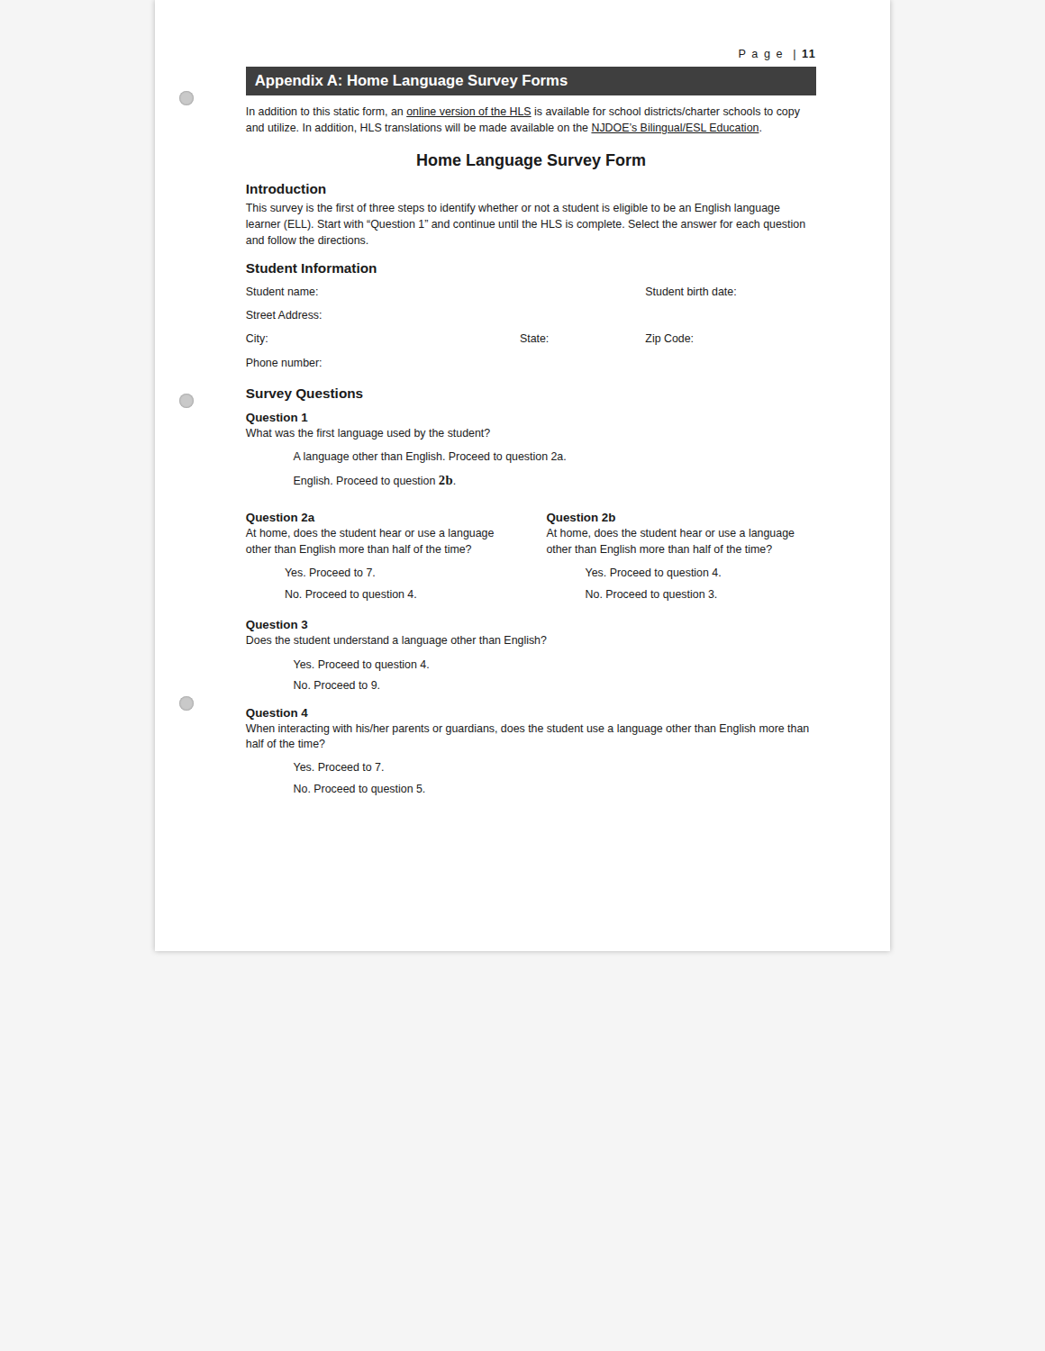P a g e | 11
Appendix A: Home Language Survey Forms
In addition to this static form, an online version of the HLS is available for school districts/charter schools to copy and utilize. In addition, HLS translations will be made available on the NJDOE’s Bilingual/ESL Education.
Home Language Survey Form
Introduction
This survey is the first of three steps to identify whether or not a student is eligible to be an English language learner (ELL). Start with “Question 1” and continue until the HLS is complete. Select the answer for each question and follow the directions.
Student Information
Student name:
Student birth date:
Street Address:
City:
State:
Zip Code:
Phone number:
Survey Questions
Question 1
What was the first language used by the student?
A language other than English. Proceed to question 2a.
English. Proceed to question 2b.
Question 2a
At home, does the student hear or use a language other than English more than half of the time?
Yes. Proceed to 7.
No. Proceed to question 4.
Question 2b
At home, does the student hear or use a language other than English more than half of the time?
Yes. Proceed to question 4.
No. Proceed to question 3.
Question 3
Does the student understand a language other than English?
Yes. Proceed to question 4.
No. Proceed to 9.
Question 4
When interacting with his/her parents or guardians, does the student use a language other than English more than half of the time?
Yes. Proceed to 7.
No. Proceed to question 5.